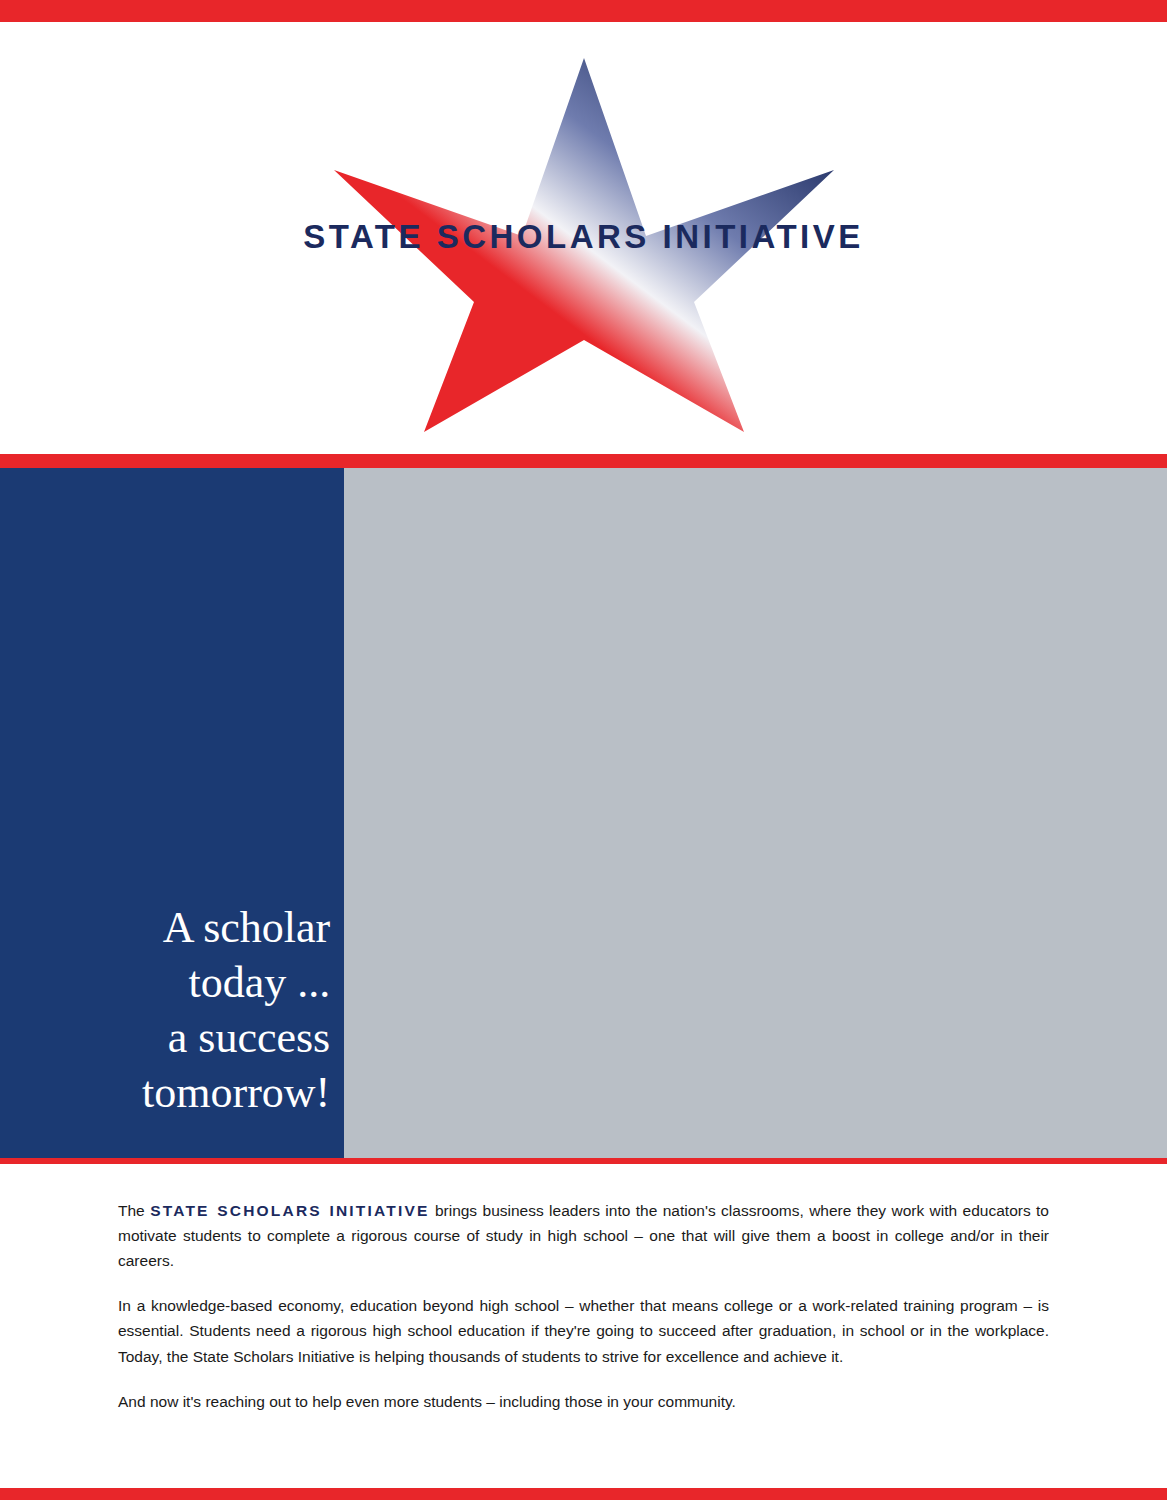STATE SCHOLARS INITIATIVE
A scholar
today ...
a success
tomorrow!
The STATE SCHOLARS INITIATIVE brings business leaders into the nation's classrooms, where they work with educators to motivate students to complete a rigorous course of study in high school – one that will give them a boost in college and/or in their careers.
In a knowledge-based economy, education beyond high school – whether that means college or a work-related training program – is essential. Students need a rigorous high school education if they're going to succeed after graduation, in school or in the workplace. Today, the State Scholars Initiative is helping thousands of students to strive for excellence and achieve it.
And now it's reaching out to help even more students – including those in your community.